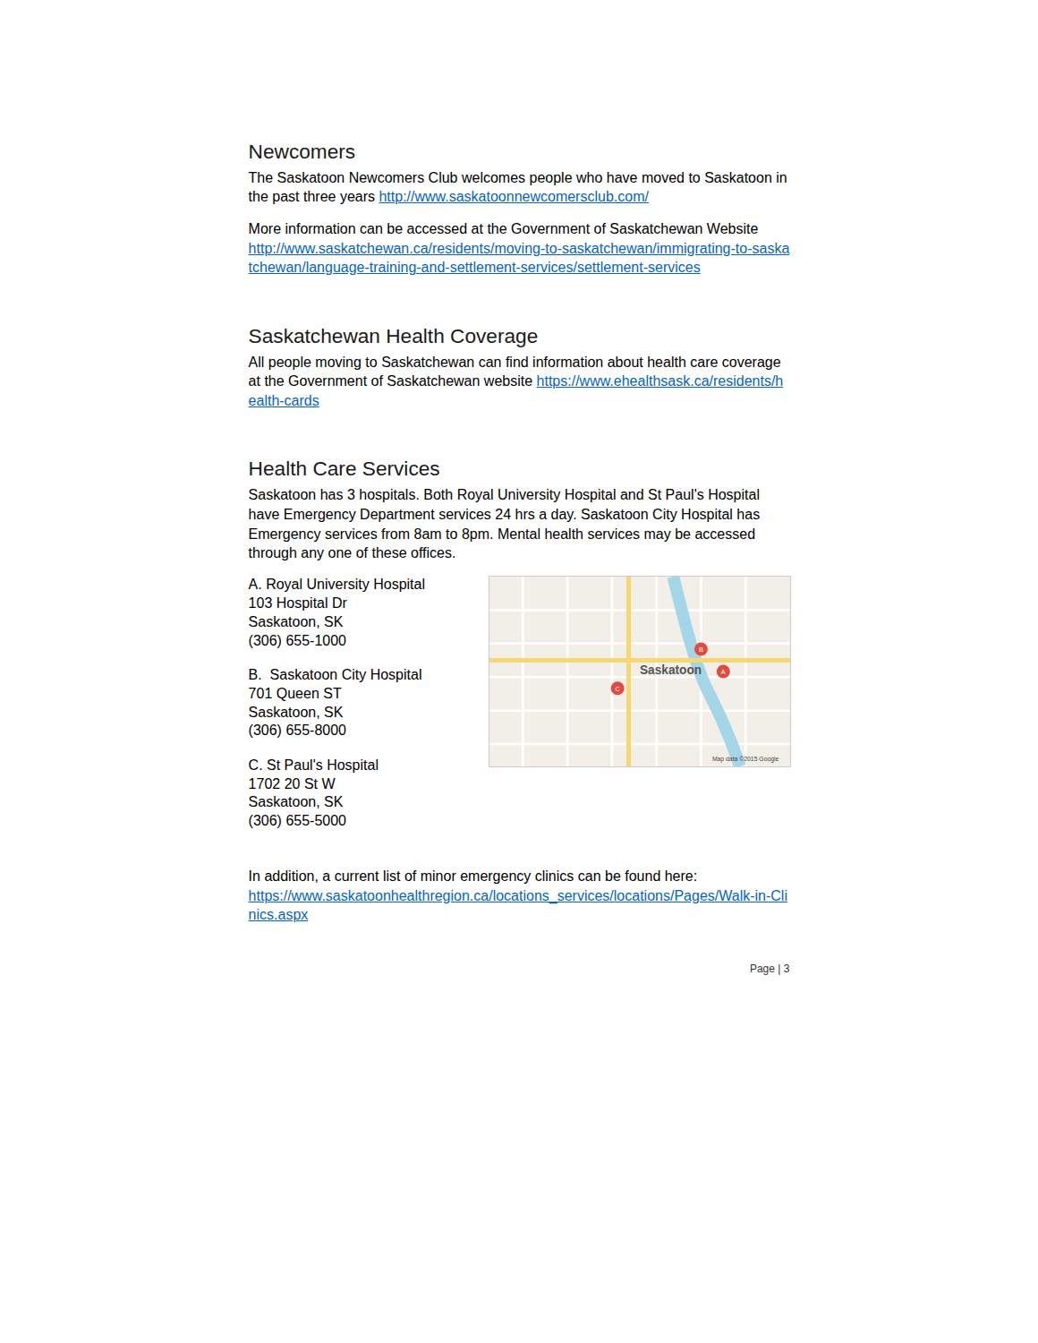Newcomers
The Saskatoon Newcomers Club welcomes people who have moved to Saskatoon in the past three years http://www.saskatoonnewcomersclub.com/
More information can be accessed at the Government of Saskatchewan Website
http://www.saskatchewan.ca/residents/moving-to-saskatchewan/immigrating-to-saskatchewan/language-training-and-settlement-services/settlement-services
Saskatchewan Health Coverage
All people moving to Saskatchewan can find information about health care coverage at the Government of Saskatchewan website https://www.ehealthsask.ca/residents/health-cards
Health Care Services
Saskatoon has 3 hospitals. Both Royal University Hospital and St Paul's Hospital have Emergency Department services 24 hrs a day. Saskatoon City Hospital has Emergency services from 8am to 8pm. Mental health services may be accessed through any one of these offices.
A. Royal University Hospital
103 Hospital Dr
Saskatoon, SK
(306) 655-1000
B. Saskatoon City Hospital
701 Queen ST
Saskatoon, SK
(306) 655-8000
C. St Paul's Hospital
1702 20 St W
Saskatoon, SK
(306) 655-5000
In addition, a current list of minor emergency clinics can be found here:
https://www.saskatoonhealthregion.ca/locations_services/locations/Pages/Walk-in-Clinics.aspx
Page | 3